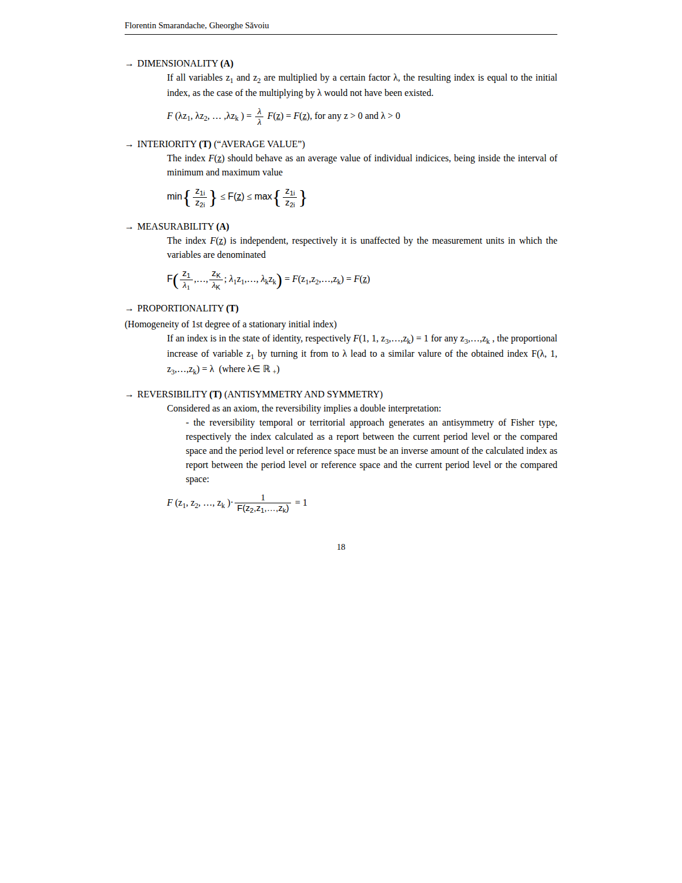Florentin Smarandache, Gheorghe Săvoiu
→DIMENSIONALITY (A)
If all variables z1 and z2 are multiplied by a certain factor λ, the resulting index is equal to the initial index, as the case of the multiplying by λ would not have been existed.
F (λz1, λz2, … ,λzk ) = λλ F(z) = F(z), for any z > 0 and λ > 0
→INTERIORITY (T) (“AVERAGE VALUE”)
The index F(z) should behave as an average value of individual indicices, being inside the interval of minimum and maximum value
min{z1i z2i} ≤ F(z) ≤ max{z1i z2i}
→MEASURABILITY (A)
The index F(z) is independent, respectively it is unaffected by the measurement units in which the variables are denominated
F(z1 λ1,…,zK λK; λ1z1,…, λkzk) = F(z1,z2,…,zk) = F(z)
→PROPORTIONALITY (T)
(Homogeneity of 1st degree of a stationary initial index)
If an index is in the state of identity, respectively F(1, 1, z3,…,zk) = 1 for any z3,…,zk , the proportional increase of variable z1 by turning it from to λ lead to a similar valure of the obtained index F(λ, 1, z3,…,zk) = λ (where λ∈ ℝ +)
→REVERSIBILITY (T) (ANTISYMMETRY AND SYMMETRY)
Considered as an axiom, the reversibility implies a double interpretation:
- the reversibility temporal or territorial approach generates an antisymmetry of Fisher type, respectively the index calculated as a report between the current period level or the compared space and the period level or reference space must be an inverse amount of the calculated index as report between the period level or reference space and the current period level or the compared space:
F (z1, z2, …, zk )·1 F(z2,z1,…,zk) = 1
18